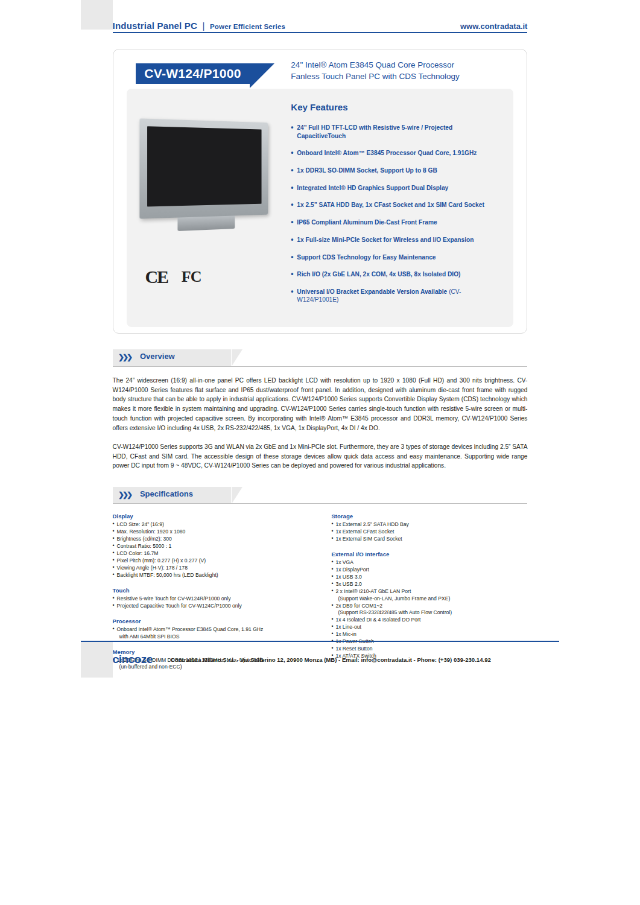Industrial Panel PC | Power Efficient Series
www.contradata.it
CV-W124/P1000
24" Intel® Atom E3845 Quad Core Processor
Fanless Touch Panel PC with CDS Technology
CE FC
Key Features
24" Full HD TFT-LCD with Resistive 5-wire / Projected CapacitiveTouch
Onboard Intel® Atom™ E3845 Processor Quad Core, 1.91GHz
1x DDR3L SO-DIMM Socket, Support Up to 8 GB
Integrated Intel® HD Graphics Support Dual Display
1x 2.5” SATA HDD Bay, 1x CFast Socket and 1x SIM Card Socket
IP65 Compliant Aluminum Die-Cast Front Frame
1x Full-size Mini-PCIe Socket for Wireless and I/O Expansion
Support CDS Technology for Easy Maintenance
Rich I/O (2x GbE LAN, 2x COM, 4x USB, 8x Isolated DIO)
Universal I/O Bracket Expandable Version Available (CV-W124/P1001E)
❯❯❯
Overview
The 24” widescreen (16:9) all-in-one panel PC offers LED backlight LCD with resolution up to 1920 x 1080 (Full HD) and 300 nits brightness. CV-W124/P1000 Series features flat surface and IP65 dust/waterproof front panel. In addition, designed with aluminum die-cast front frame with rugged body structure that can be able to apply in industrial applications. CV-W124/P1000 Series supports Convertible Display System (CDS) technology which makes it more flexible in system maintaining and upgrading. CV-W124/P1000 Series carries single-touch function with resistive 5-wire screen or multi-touch function with projected capacitive screen. By incorporating with Intel® Atom™ E3845 processor and DDR3L memory, CV-W124/P1000 Series offers extensive I/O including 4x USB, 2x RS-232/422/485, 1x VGA, 1x DisplayPort, 4x DI / 4x DO.
CV-W124/P1000 Series supports 3G and WLAN via 2x GbE and 1x Mini-PCIe slot. Furthermore, they are 3 types of storage devices including 2.5” SATA HDD, CFast and SIM card. The accessible design of these storage devices allow quick data access and easy maintenance. Supporting wide range power DC input from 9 ~ 48VDC, CV-W124/P1000 Series can be deployed and powered for various industrial applications.
❯❯❯
Specifications
Display
LCD Size: 24” (16:9)
Max. Resolution: 1920 x 1080
Brightness (cd/m2): 300
Contrast Ratio: 5000 : 1
LCD Color: 16.7M
Pixel Pitch (mm): 0.277 (H) x 0.277 (V)
Viewing Angle (H-V): 178 / 178
Backlight MTBF: 50,000 hrs (LED Backlight)
Touch
Resistive 5-wire Touch for CV-W124R/P1000 only
Projected Capacitive Touch for CV-W124C/P1000 only
Processor
Onboard Intel® Atom™ Processor E3845 Quad Core, 1.91 GHzwith AMI 64Mbit SPI BIOS
Memory
1x 204-Pin SO-DIMM DDR3L 1066 / 1333MHz, Max. Up to 8GB(un-buffered and non-ECC)
Storage
1x External 2.5” SATA HDD Bay
1x External CFast Socket
1x External SIM Card Socket
External I/O Interface
1x VGA
1x DisplayPort
1x USB 3.0
3x USB 2.0
2 x Intel® i210-AT GbE LAN Port(Support Wake-on-LAN, Jumbo Frame and PXE)
2x DB9 for COM1~2(Support RS-232/422/485 with Auto Flow Control)
1x 4 Isolated DI & 4 Isolated DO Port
1x Line-out
1x Mic-in
1x Power Switch
1x Reset Button
1x AT/ATX Switch
cincoze
Contradata Milano S.r.l. - Via Solferino 12, 20900 Monza (MB) - Email: info@contradata.it - Phone: (+39) 039-230.14.92